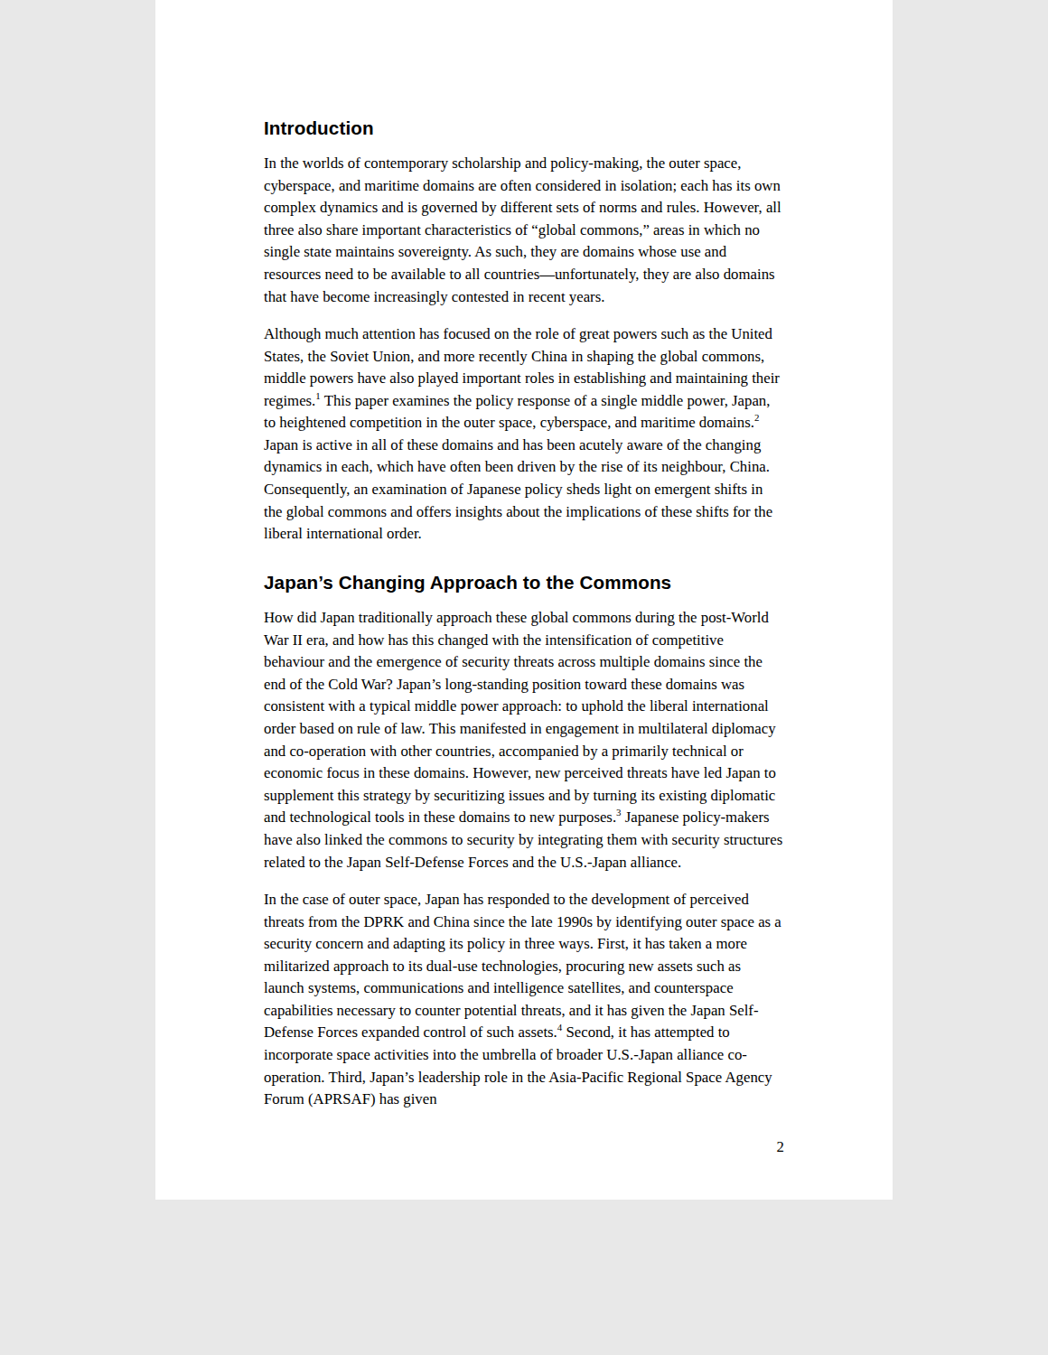Introduction
In the worlds of contemporary scholarship and policy-making, the outer space, cyberspace, and maritime domains are often considered in isolation; each has its own complex dynamics and is governed by different sets of norms and rules. However, all three also share important characteristics of “global commons,” areas in which no single state maintains sovereignty. As such, they are domains whose use and resources need to be available to all countries—unfortunately, they are also domains that have become increasingly contested in recent years.
Although much attention has focused on the role of great powers such as the United States, the Soviet Union, and more recently China in shaping the global commons, middle powers have also played important roles in establishing and maintaining their regimes.1 This paper examines the policy response of a single middle power, Japan, to heightened competition in the outer space, cyberspace, and maritime domains.2 Japan is active in all of these domains and has been acutely aware of the changing dynamics in each, which have often been driven by the rise of its neighbour, China. Consequently, an examination of Japanese policy sheds light on emergent shifts in the global commons and offers insights about the implications of these shifts for the liberal international order.
Japan’s Changing Approach to the Commons
How did Japan traditionally approach these global commons during the post-World War II era, and how has this changed with the intensification of competitive behaviour and the emergence of security threats across multiple domains since the end of the Cold War? Japan’s long-standing position toward these domains was consistent with a typical middle power approach: to uphold the liberal international order based on rule of law. This manifested in engagement in multilateral diplomacy and co-operation with other countries, accompanied by a primarily technical or economic focus in these domains. However, new perceived threats have led Japan to supplement this strategy by securitizing issues and by turning its existing diplomatic and technological tools in these domains to new purposes.3 Japanese policy-makers have also linked the commons to security by integrating them with security structures related to the Japan Self-Defense Forces and the U.S.-Japan alliance.
In the case of outer space, Japan has responded to the development of perceived threats from the DPRK and China since the late 1990s by identifying outer space as a security concern and adapting its policy in three ways. First, it has taken a more militarized approach to its dual-use technologies, procuring new assets such as launch systems, communications and intelligence satellites, and counterspace capabilities necessary to counter potential threats, and it has given the Japan Self-Defense Forces expanded control of such assets.4 Second, it has attempted to incorporate space activities into the umbrella of broader U.S.-Japan alliance co-operation. Third, Japan’s leadership role in the Asia-Pacific Regional Space Agency Forum (APRSAF) has given
2